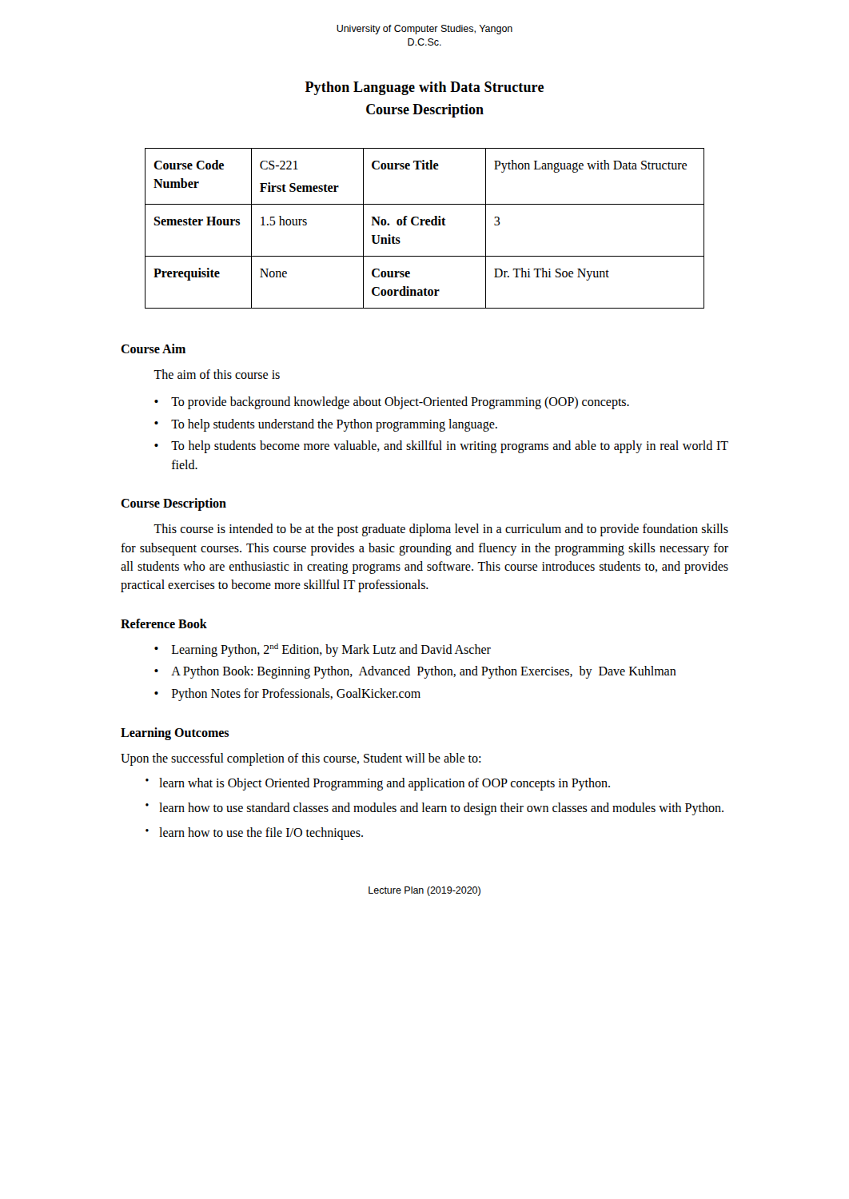University of Computer Studies, Yangon
D.C.Sc.
Python Language with Data Structure
Course Description
| Course Code Number | CS-221 First Semester | Course Title | Python Language with Data Structure |
| Semester Hours | 1.5 hours | No. of Credit Units | 3 |
| Prerequisite | None | Course Coordinator | Dr. Thi Thi Soe Nyunt |
Course Aim
The aim of this course is
To provide background knowledge about Object-Oriented Programming (OOP) concepts.
To help students understand the Python programming language.
To help students become more valuable, and skillful in writing programs and able to apply in real world IT field.
Course Description
This course is intended to be at the post graduate diploma level in a curriculum and to provide foundation skills for subsequent courses. This course provides a basic grounding and fluency in the programming skills necessary for all students who are enthusiastic in creating programs and software. This course introduces students to, and provides practical exercises to become more skillful IT professionals.
Reference Book
Learning Python, 2nd Edition, by Mark Lutz and David Ascher
A Python Book: Beginning Python, Advanced Python, and Python Exercises, by Dave Kuhlman
Python Notes for Professionals, GoalKicker.com
Learning Outcomes
Upon the successful completion of this course, Student will be able to:
learn what is Object Oriented Programming and application of OOP concepts in Python.
learn how to use standard classes and modules and learn to design their own classes and modules with Python.
learn how to use the file I/O techniques.
Lecture Plan (2019-2020)